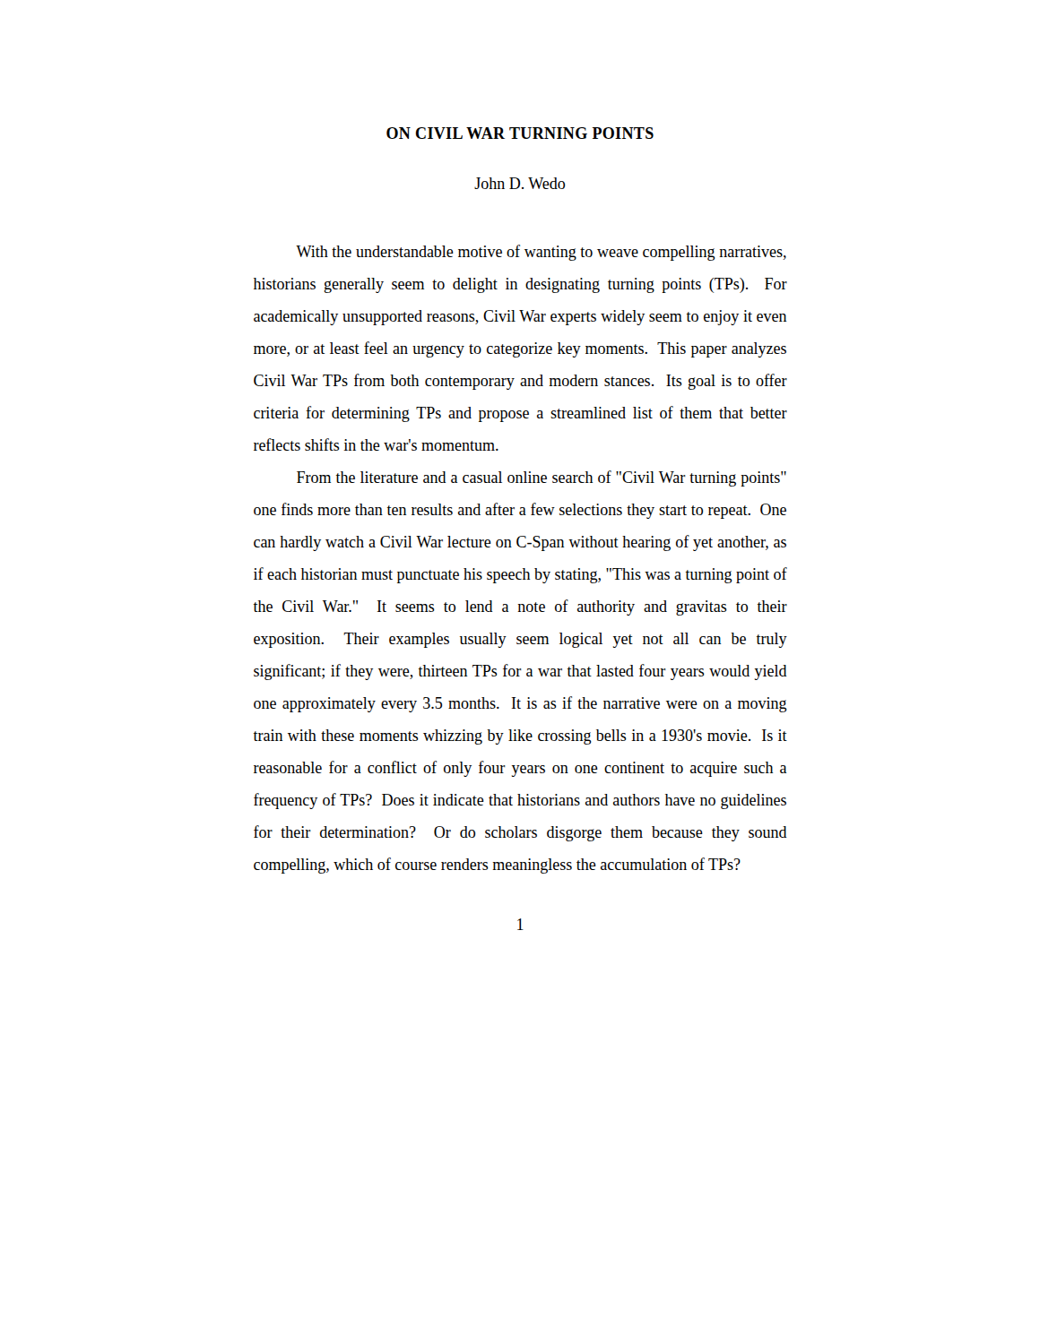On Civil War Turning Points
John D. Wedo
With the understandable motive of wanting to weave compelling narratives, historians generally seem to delight in designating turning points (TPs). For academically unsupported reasons, Civil War experts widely seem to enjoy it even more, or at least feel an urgency to categorize key moments. This paper analyzes Civil War TPs from both contemporary and modern stances. Its goal is to offer criteria for determining TPs and propose a streamlined list of them that better reflects shifts in the war's momentum.
From the literature and a casual online search of "Civil War turning points" one finds more than ten results and after a few selections they start to repeat. One can hardly watch a Civil War lecture on C-Span without hearing of yet another, as if each historian must punctuate his speech by stating, "This was a turning point of the Civil War." It seems to lend a note of authority and gravitas to their exposition. Their examples usually seem logical yet not all can be truly significant; if they were, thirteen TPs for a war that lasted four years would yield one approximately every 3.5 months. It is as if the narrative were on a moving train with these moments whizzing by like crossing bells in a 1930's movie. Is it reasonable for a conflict of only four years on one continent to acquire such a frequency of TPs? Does it indicate that historians and authors have no guidelines for their determination? Or do scholars disgorge them because they sound compelling, which of course renders meaningless the accumulation of TPs?
1